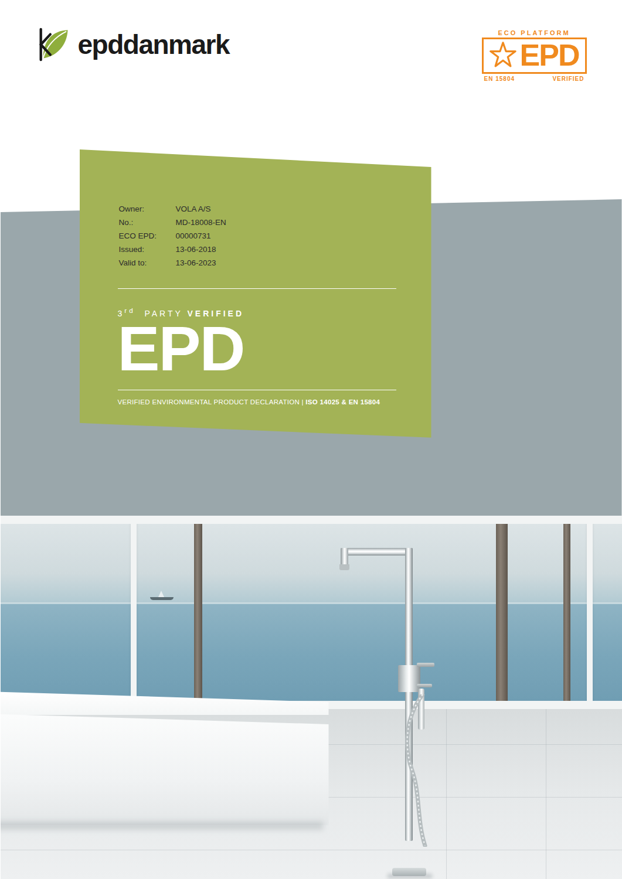epddanmark
ECO PLATFORM
EPD
EN 15804 VERIFIED
| Owner: | VOLA A/S |
| No.: | MD-18008-EN |
| ECO EPD: | 00000731 |
| Issued: | 13-06-2018 |
| Valid to: | 13-06-2023 |
3rd PARTY VERIFIED
EPD
VERIFIED ENVIRONMENTAL PRODUCT DECLARATION | ISO 14025 & EN 15804